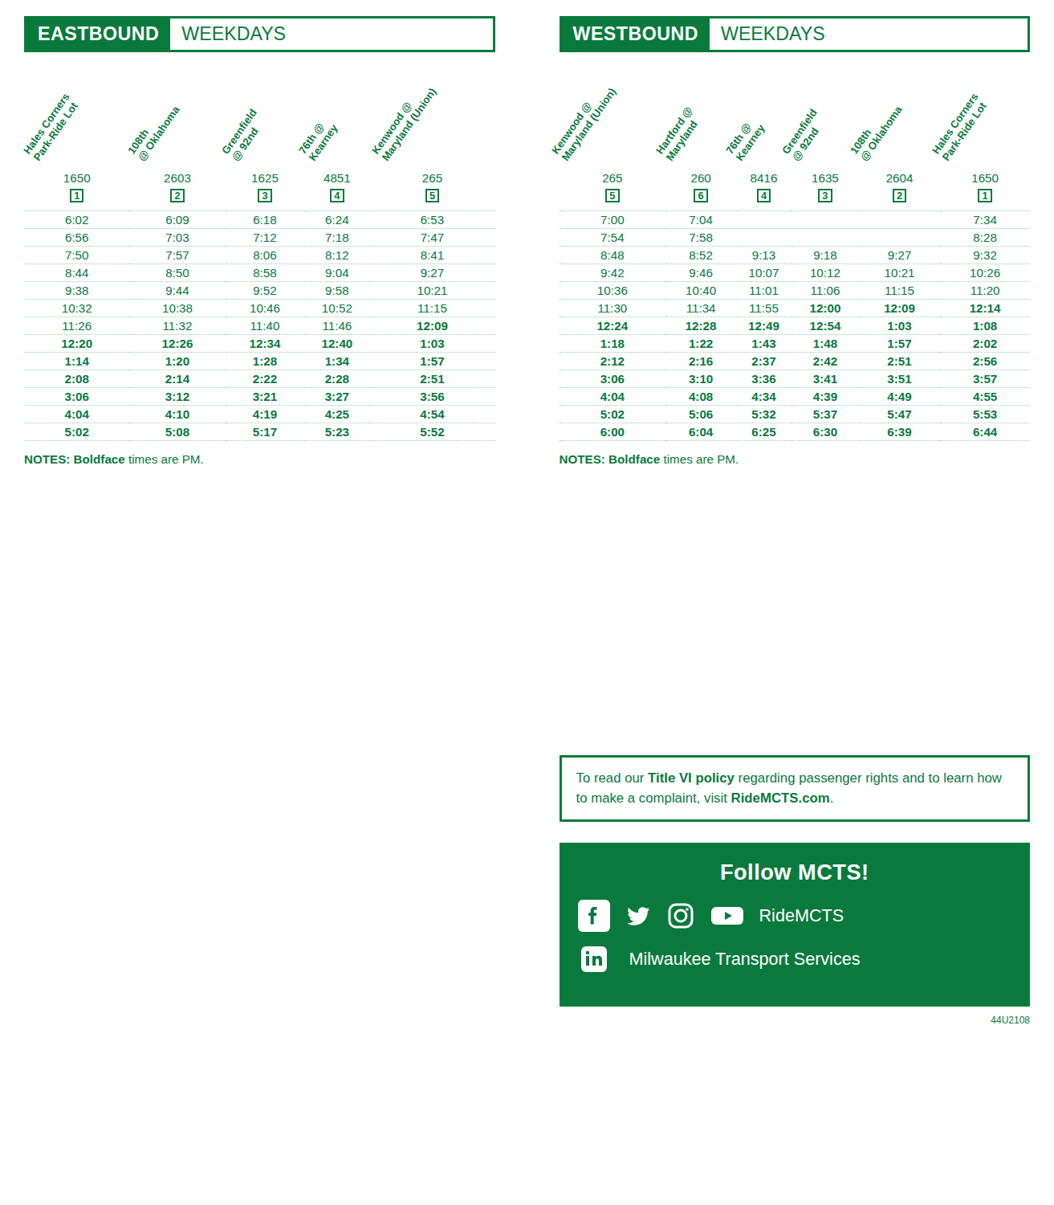EASTBOUND
WEEKDAYS
| Hales Corners Park-Ride Lot | 108th @ Oklahoma | Greenfield @ 92nd | 76th @ Kearney | Kenwood @ Maryland (Union) |
| --- | --- | --- | --- | --- |
| 1650 | 2603 | 1625 | 4851 | 265 |
| 1 | 2 | 3 | 4 | 5 |
| 6:02 | 6:09 | 6:18 | 6:24 | 6:53 |
| 6:56 | 7:03 | 7:12 | 7:18 | 7:47 |
| 7:50 | 7:57 | 8:06 | 8:12 | 8:41 |
| 8:44 | 8:50 | 8:58 | 9:04 | 9:27 |
| 9:38 | 9:44 | 9:52 | 9:58 | 10:21 |
| 10:32 | 10:38 | 10:46 | 10:52 | 11:15 |
| 11:26 | 11:32 | 11:40 | 11:46 | 12:09 |
| 12:20 | 12:26 | 12:34 | 12:40 | 1:03 |
| 1:14 | 1:20 | 1:28 | 1:34 | 1:57 |
| 2:08 | 2:14 | 2:22 | 2:28 | 2:51 |
| 3:06 | 3:12 | 3:21 | 3:27 | 3:56 |
| 4:04 | 4:10 | 4:19 | 4:25 | 4:54 |
| 5:02 | 5:08 | 5:17 | 5:23 | 5:52 |
NOTES: Boldface times are PM.
WESTBOUND
WEEKDAYS
| Kenwood @ Maryland (Union) | Hartford @ Maryland | 76th @ Kearney | Greenfield @ 92nd | 108th @ Oklahoma | Hales Corners Park-Ride Lot |
| --- | --- | --- | --- | --- | --- |
| 265 | 260 | 8416 | 1635 | 2604 | 1650 |
| 5 | 6 | 4 | 3 | 2 | 1 |
| 7:00 | 7:04 | | | | 7:34 |
| 7:54 | 7:58 | | | | 8:28 |
| 8:48 | 8:52 | 9:13 | 9:18 | 9:27 | 9:32 |
| 9:42 | 9:46 | 10:07 | 10:12 | 10:21 | 10:26 |
| 10:36 | 10:40 | 11:01 | 11:06 | 11:15 | 11:20 |
| 11:30 | 11:34 | 11:55 | 12:00 | 12:09 | 12:14 |
| 12:24 | 12:28 | 12:49 | 12:54 | 1:03 | 1:08 |
| 1:18 | 1:22 | 1:43 | 1:48 | 1:57 | 2:02 |
| 2:12 | 2:16 | 2:37 | 2:42 | 2:51 | 2:56 |
| 3:06 | 3:10 | 3:36 | 3:41 | 3:51 | 3:57 |
| 4:04 | 4:08 | 4:34 | 4:39 | 4:49 | 4:55 |
| 5:02 | 5:06 | 5:32 | 5:37 | 5:47 | 5:53 |
| 6:00 | 6:04 | 6:25 | 6:30 | 6:39 | 6:44 |
NOTES: Boldface times are PM.
To read our Title VI policy regarding passenger rights and to learn how to make a complaint, visit RideMCTS.com.
Follow MCTS!
RideMCTS
Milwaukee Transport Services
44U2108